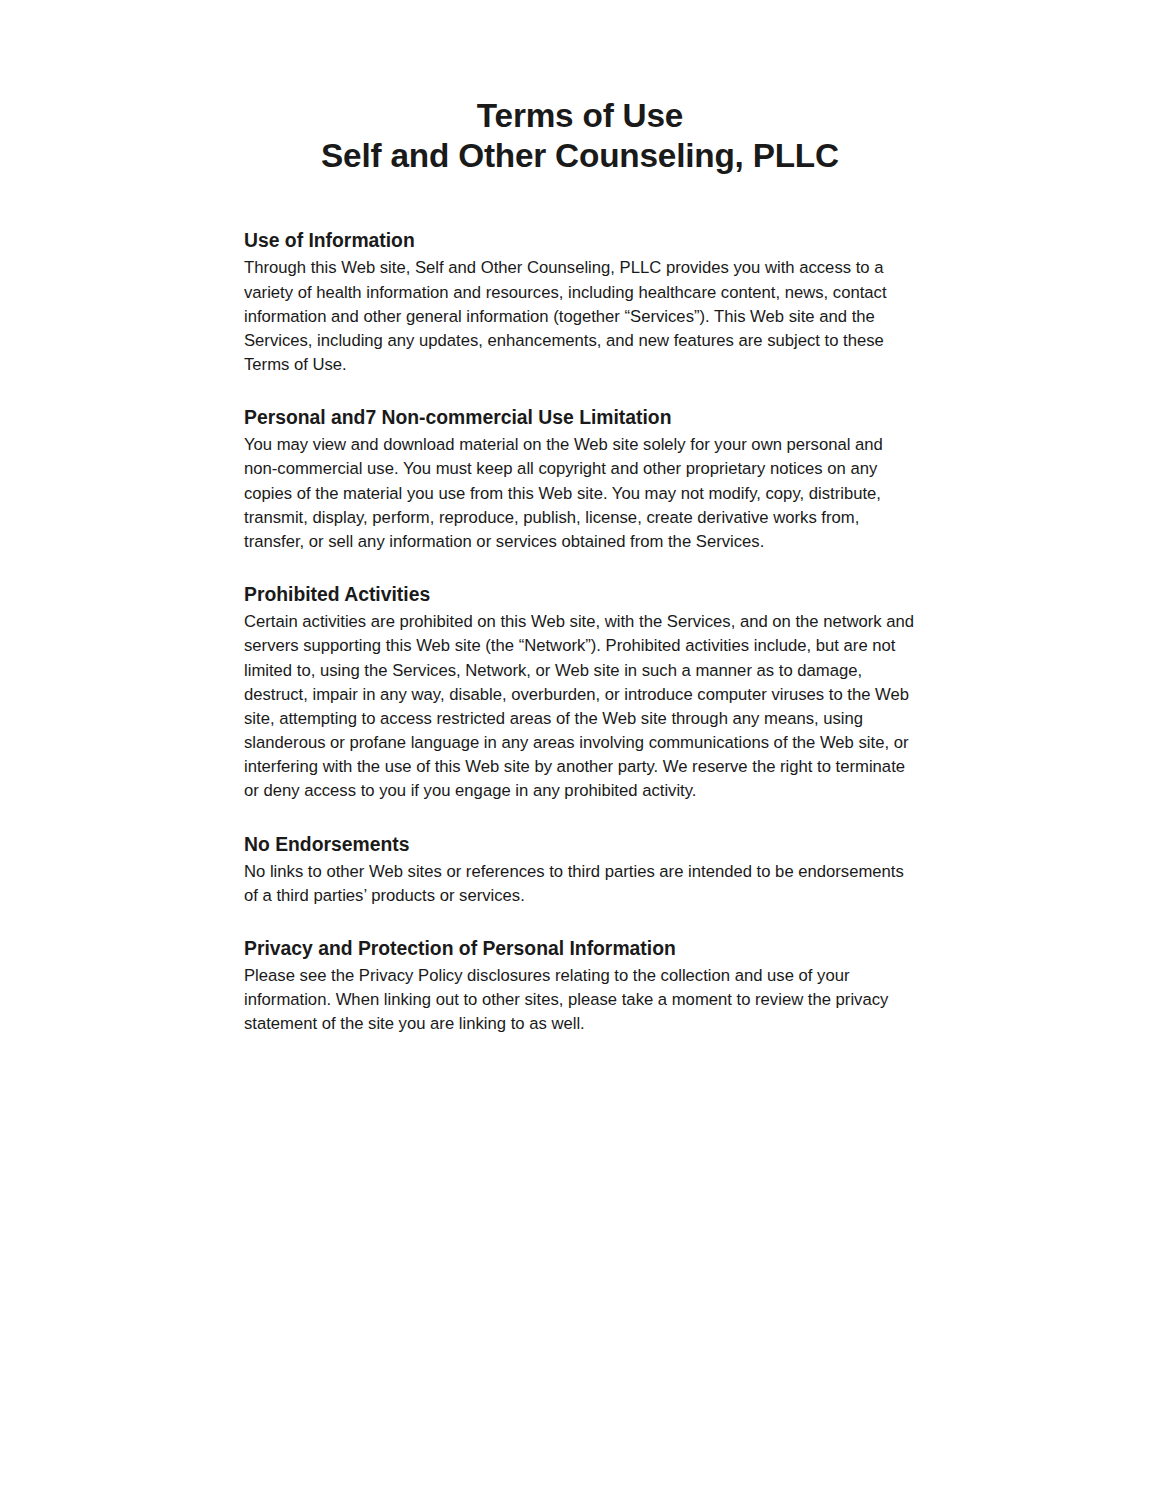Terms of Use Self and Other Counseling, PLLC
Use of Information
Through this Web site, Self and Other Counseling, PLLC provides you with access to a variety of health information and resources, including healthcare content, news, contact information and other general information (together “Services”). This Web site and the Services, including any updates, enhancements, and new features are subject to these Terms of Use.
Personal and7 Non-commercial Use Limitation
You may view and download material on the Web site solely for your own personal and non-commercial use. You must keep all copyright and other proprietary notices on any copies of the material you use from this Web site. You may not modify, copy, distribute, transmit, display, perform, reproduce, publish, license, create derivative works from, transfer, or sell any information or services obtained from the Services.
Prohibited Activities
Certain activities are prohibited on this Web site, with the Services, and on the network and servers supporting this Web site (the “Network”). Prohibited activities include, but are not limited to, using the Services, Network, or Web site in such a manner as to damage, destruct, impair in any way, disable, overburden, or introduce computer viruses to the Web site, attempting to access restricted areas of the Web site through any means, using slanderous or profane language in any areas involving communications of the Web site, or interfering with the use of this Web site by another party. We reserve the right to terminate or deny access to you if you engage in any prohibited activity.
No Endorsements
No links to other Web sites or references to third parties are intended to be endorsements of a third parties’ products or services.
Privacy and Protection of Personal Information
Please see the Privacy Policy disclosures relating to the collection and use of your information. When linking out to other sites, please take a moment to review the privacy statement of the site you are linking to as well.